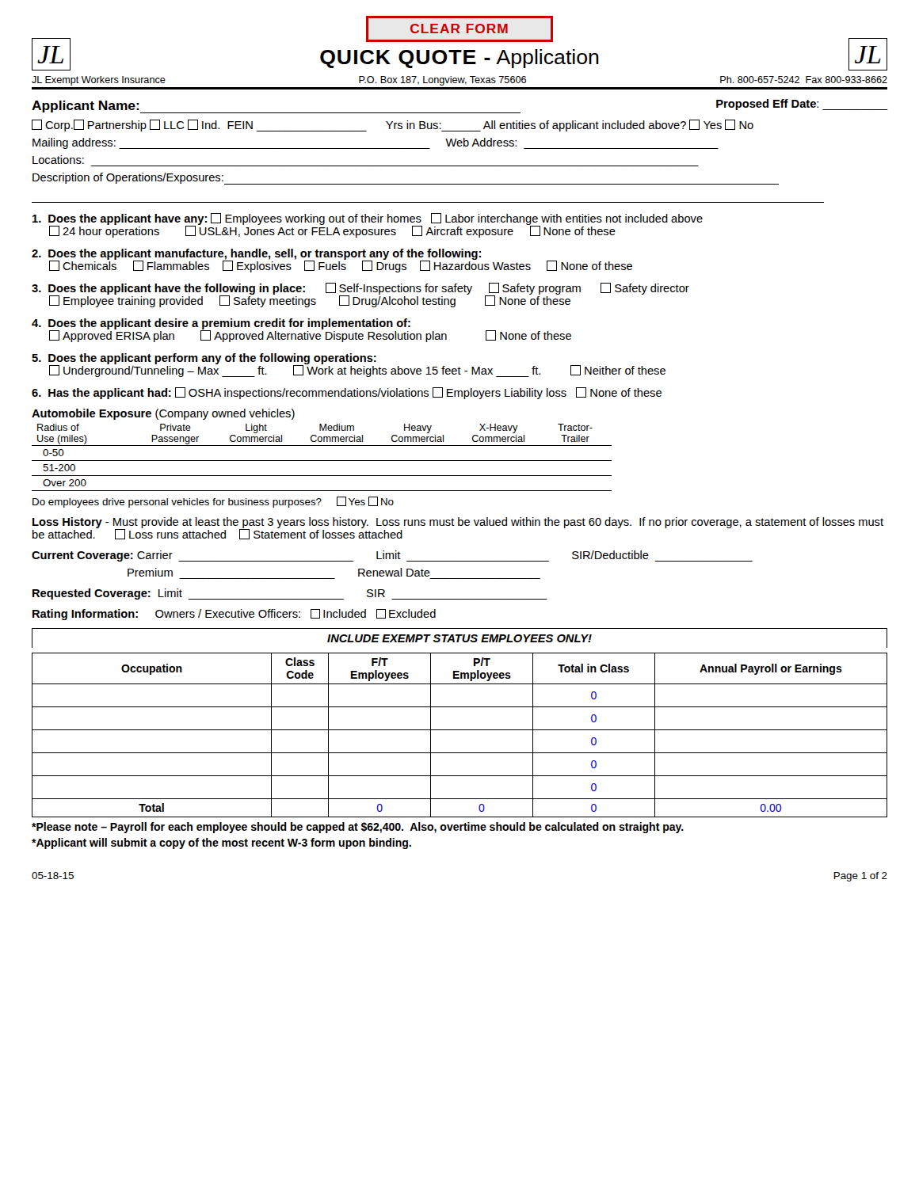JL
JL
CLEAR FORM
QUICK QUOTE - Application
JL Exempt Workers Insurance P.O. Box 187, Longview, Texas 75606 Ph. 800-657-5242 Fax 800-933-8662
Applicant Name: Proposed Eff Date: __________
Corp. Partnership LLC Ind. FEIN _________________ Yrs in Bus:______ All entities of applicant included above? Yes No
Mailing address: ________________________________________________ Web Address: ______________________________
Locations: ______________________________________________________________________________________________
Description of Operations/Exposures:
1. Does the applicant have any: Employees working out of their homes Labor interchange with entities not included above
24 hour operations USL&H, Jones Act or FELA exposures Aircraft exposure None of these
2. Does the applicant manufacture, handle, sell, or transport any of the following:
Chemicals Flammables Explosives Fuels Drugs Hazardous Wastes None of these
3. Does the applicant have the following in place: Self-Inspections for safety Safety program Safety director
Employee training provided Safety meetings Drug/Alcohol testing None of these
4. Does the applicant desire a premium credit for implementation of:
Approved ERISA plan Approved Alternative Dispute Resolution plan None of these
5. Does the applicant perform any of the following operations:
Underground/Tunneling – Max _____ ft. Work at heights above 15 feet - Max _____ ft. Neither of these
6. Has the applicant had: OSHA inspections/recommendations/violations Employers Liability loss None of these
Automobile Exposure (Company owned vehicles)
| Radius of Use (miles) | Private Passenger | Light Commercial | Medium Commercial | Heavy Commercial | X-Heavy Commercial | Tractor- Trailer |
| --- | --- | --- | --- | --- | --- | --- |
| 0-50 | | | | | | |
| 51-200 | | | | | | |
| Over 200 | | | | | | |
Do employees drive personal vehicles for business purposes? Yes No
Loss History - Must provide at least the past 3 years loss history. Loss runs must be valued within the past 60 days. If no prior coverage, a statement of losses must be attached. Loss runs attached Statement of losses attached
Current Coverage: Carrier ___________________________ Limit ______________________ SIR/Deductible _______________
Premium ________________________ Renewal Date_________________
Requested Coverage: Limit ________________________ SIR ________________________
Rating Information: Owners / Executive Officers: Included Excluded
INCLUDE EXEMPT STATUS EMPLOYEES ONLY!
| Occupation | Class Code | F/T Employees | P/T Employees | Total in Class | Annual Payroll or Earnings |
| --- | --- | --- | --- | --- | --- |
| | | | | 0 | |
| | | | | 0 | |
| | | | | 0 | |
| | | | | 0 | |
| | | | | 0 | |
| Total | | 0 | 0 | 0 | 0.00 |
*Please note – Payroll for each employee should be capped at $62,400. Also, overtime should be calculated on straight pay.
*Applicant will submit a copy of the most recent W-3 form upon binding.
05-18-15 Page 1 of 2